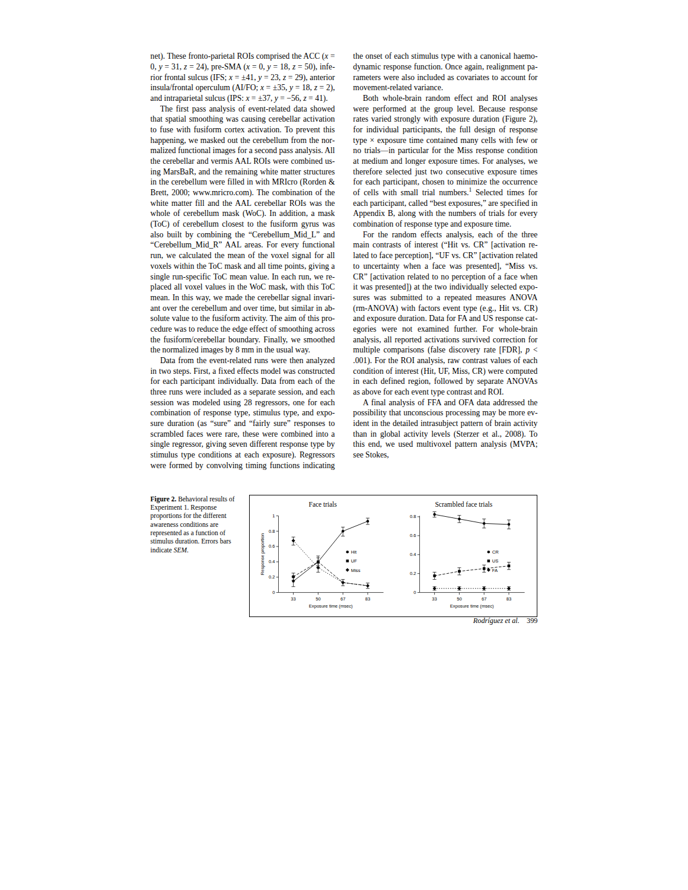net). These fronto-parietal ROIs comprised the ACC (x = 0, y = 31, z = 24), pre-SMA (x = 0, y = 18, z = 50), inferior frontal sulcus (IFS; x = ±41, y = 23, z = 29), anterior insula/frontal operculum (AI/FO; x = ±35, y = 18, z = 2), and intraparietal sulcus (IPS: x = ±37, y = −56, z = 41).
The first pass analysis of event-related data showed that spatial smoothing was causing cerebellar activation to fuse with fusiform cortex activation. To prevent this happening, we masked out the cerebellum from the normalized functional images for a second pass analysis. All the cerebellar and vermis AAL ROIs were combined using MarsBaR, and the remaining white matter structures in the cerebellum were filled in with MRIcro (Rorden & Brett, 2000; www.mricro.com). The combination of the white matter fill and the AAL cerebellar ROIs was the whole of cerebellum mask (WoC). In addition, a mask (ToC) of cerebellum closest to the fusiform gyrus was also built by combining the “Cerebellum_Mid_L” and “Cerebellum_Mid_R” AAL areas. For every functional run, we calculated the mean of the voxel signal for all voxels within the ToC mask and all time points, giving a single run-specific ToC mean value. In each run, we replaced all voxel values in the WoC mask, with this ToC mean. In this way, we made the cerebellar signal invariant over the cerebellum and over time, but similar in absolute value to the fusiform activity. The aim of this procedure was to reduce the edge effect of smoothing across the fusiform/cerebellar boundary. Finally, we smoothed the normalized images by 8 mm in the usual way.
Data from the event-related runs were then analyzed in two steps. First, a fixed effects model was constructed for each participant individually. Data from each of the three runs were included as a separate session, and each session was modeled using 28 regressors, one for each combination of response type, stimulus type, and exposure duration (as “sure” and “fairly sure” responses to scrambled faces were rare, these were combined into a single regressor, giving seven different response type by stimulus type conditions at each exposure). Regressors were formed by convolving timing functions indicating the onset of each stimulus type with a canonical haemodynamic response function. Once again, realignment parameters were also included as covariates to account for movement-related variance.
Both whole-brain random effect and ROI analyses were performed at the group level. Because response rates varied strongly with exposure duration (Figure 2), for individual participants, the full design of response type × exposure time contained many cells with few or no trials—in particular for the Miss response condition at medium and longer exposure times. For analyses, we therefore selected just two consecutive exposure times for each participant, chosen to minimize the occurrence of cells with small trial numbers.1 Selected times for each participant, called “best exposures,” are specified in Appendix B, along with the numbers of trials for every combination of response type and exposure time.
For the random effects analysis, each of the three main contrasts of interest (“Hit vs. CR” [activation related to face perception], “UF vs. CR” [activation related to uncertainty when a face was presented], “Miss vs. CR” [activation related to no perception of a face when it was presented]) at the two individually selected exposures was submitted to a repeated measures ANOVA (rm-ANOVA) with factors event type (e.g., Hit vs. CR) and exposure duration. Data for FA and US response categories were not examined further. For whole-brain analysis, all reported activations survived correction for multiple comparisons (false discovery rate [FDR], p < .001). For the ROI analysis, raw contrast values of each condition of interest (Hit, UF, Miss, CR) were computed in each defined region, followed by separate ANOVAs as above for each event type contrast and ROI.
A final analysis of FFA and OFA data addressed the possibility that unconscious processing may be more evident in the detailed intrasubject pattern of brain activity than in global activity levels (Sterzer et al., 2008). To this end, we used multivoxel pattern analysis (MVPA; see Stokes,
Figure 2. Behavioral results of Experiment 1. Response proportions for the different awareness conditions are represented as a function of stimulus duration. Errors bars indicate SEM.
Face trials
0 0.2 0.4 0.6 0.8 1 Response proportion 33 50 67 83 Exposure time (msec) Hit UF Miss
Scrambled face trials
0 0.2 0.4 0.6 0.8 33 50 67 83 Exposure time (msec) CR US FA
Rodríguez et al. 399